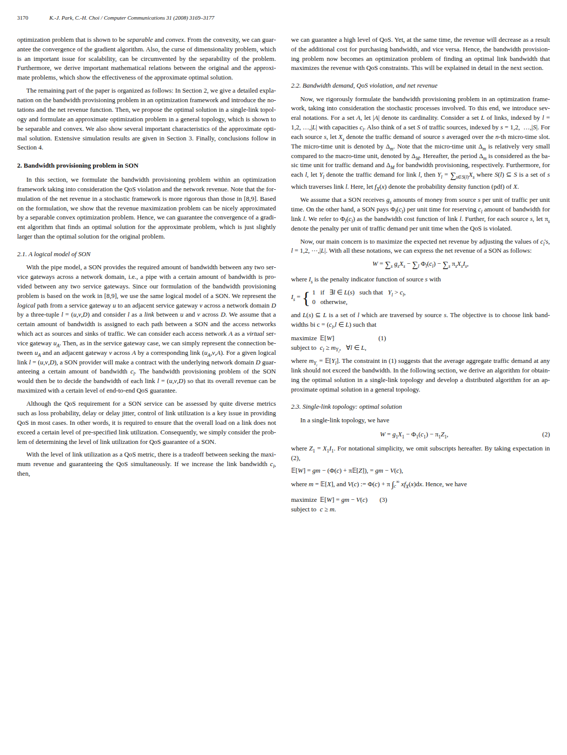3170 K.-J. Park, C.-H. Choi / Computer Communications 31 (2008) 3169–3177
optimization problem that is shown to be separable and convex. From the convexity, we can guarantee the convergence of the gradient algorithm. Also, the curse of dimensionality problem, which is an important issue for scalability, can be circumvented by the separability of the problem. Furthermore, we derive important mathematical relations between the original and the approximate problems, which show the effectiveness of the approximate optimal solution.
The remaining part of the paper is organized as follows: In Section 2, we give a detailed explanation on the bandwidth provisioning problem in an optimization framework and introduce the notations and the net revenue function. Then, we propose the optimal solution in a single-link topology and formulate an approximate optimization problem in a general topology, which is shown to be separable and convex. We also show several important characteristics of the approximate optimal solution. Extensive simulation results are given in Section 3. Finally, conclusions follow in Section 4.
2. Bandwidth provisioning problem in SON
In this section, we formulate the bandwidth provisioning problem within an optimization framework taking into consideration the QoS violation and the network revenue. Note that the formulation of the net revenue in a stochastic framework is more rigorous than those in [8,9]. Based on the formulation, we show that the revenue maximization problem can be nicely approximated by a separable convex optimization problem. Hence, we can guarantee the convergence of a gradient algorithm that finds an optimal solution for the approximate problem, which is just slightly larger than the optimal solution for the original problem.
2.1. A logical model of SON
With the pipe model, a SON provides the required amount of bandwidth between any two service gateways across a network domain, i.e., a pipe with a certain amount of bandwidth is provided between any two service gateways. Since our formulation of the bandwidth provisioning problem is based on the work in [8,9], we use the same logical model of a SON. We represent the logical path from a service gateway u to an adjacent service gateway v across a network domain D by a three-tuple l = (u,v,D) and consider l as a link between u and v across D. We assume that a certain amount of bandwidth is assigned to each path between a SON and the access networks which act as sources and sinks of traffic. We can consider each access network A as a virtual service gateway uA. Then, as in the service gateway case, we can simply represent the connection between uA and an adjacent gateway v across A by a corresponding link (uA,v,A). For a given logical link l = (u,v,D), a SON provider will make a contract with the underlying network domain D guaranteeing a certain amount of bandwidth cl. The bandwidth provisioning problem of the SON would then be to decide the bandwidth of each link l = (u,v,D) so that its overall revenue can be maximized with a certain level of end-to-end QoS guarantee.
Although the QoS requirement for a SON service can be assessed by quite diverse metrics such as loss probability, delay or delay jitter, control of link utilization is a key issue in providing QoS in most cases. In other words, it is required to ensure that the overall load on a link does not exceed a certain level of pre-specified link utilization. Consequently, we simply consider the problem of determining the level of link utilization for QoS guarantee of a SON.
With the level of link utilization as a QoS metric, there is a tradeoff between seeking the maximum revenue and guaranteeing the QoS simultaneously. If we increase the link bandwidth cl, then,
we can guarantee a high level of QoS. Yet, at the same time, the revenue will decrease as a result of the additional cost for purchasing bandwidth, and vice versa. Hence, the bandwidth provisioning problem now becomes an optimization problem of finding an optimal link bandwidth that maximizes the revenue with QoS constraints. This will be explained in detail in the next section.
2.2. Bandwidth demand, QoS violation, and net revenue
Now, we rigorously formulate the bandwidth provisioning problem in an optimization framework, taking into consideration the stochastic processes involved. To this end, we introduce several notations. For a set A, let |A| denote its cardinality. Consider a set L of links, indexed by l = 1,2, …,|L| with capacities cl. Also think of a set S of traffic sources, indexed by s = 1,2, …,|S|. For each source s, let Xs denote the traffic demand of source s averaged over the n-th micro-time slot. The micro-time unit is denoted by Δm. Note that the micro-time unit Δm is relatively very small compared to the macro-time unit, denoted by ΔM. Hereafter, the period Δm is considered as the basic time unit for traffic demand and ΔM for bandwidth provisioning, respectively. Furthermore, for each l, let Yl denote the traffic demand for link l, then Yl = ∑s∈S(l)Xs where S(l) ⊆ S is a set of s which traverses link l. Here, let fX(x) denote the probability density function (pdf) of X.
We assume that a SON receives gs amounts of money from source s per unit of traffic per unit time. On the other hand, a SON pays Φl(cl) per unit time for reserving cl amount of bandwidth for link l. We refer to Φl(cl) as the bandwidth cost function of link l. Further, for each source s, let πs denote the penalty per unit of traffic demand per unit time when the QoS is violated.
Now, our main concern is to maximize the expected net revenue by adjusting the values of cl's, l = 1,2, ···,|L|. With all these notations, we can express the net revenue of a SON as follows:
W = ∑s gsXs − ∑l Φl(cl) − ∑s πsXsIs,
where Is is the penalty indicator function of source s with
Is = {
1 if ∃l ∈ L(s) such that Yl > cl,
0 otherwise,
and L(s) ⊆ L is a set of l which are traversed by source s. The objective is to choose link bandwidths bi c = (cl,l ∈ L) such that
| maximize | 𝔼[ W ] | (1) |
| subject to | c l ≥ m Y l , ∀ l ∈ L , |
where mYl = 𝔼[Yl]. The constraint in (1) suggests that the average aggregate traffic demand at any link should not exceed the bandwidth. In the following section, we derive an algorithm for obtaining the optimal solution in a single-link topology and develop a distributed algorithm for an approximate optimal solution in a general topology.
2.3. Single-link topology: optimal solution
In a single-link topology, we have
W = g1X1 − Φ1(c1) − π1Z1,
(2)
where Z1 = X1I1. For notational simplicity, we omit subscripts hereafter. By taking expectation in (2),
𝔼[W] = gm − (Φ(c) + π𝔼[Z]), = gm − V(c),
where m = 𝔼[X], and V(c) := Φ(c) + π ∫c∞ xfX(x)dx. Hence, we have
| maximize | 𝔼[ W ] = gm − V ( c ) | (3) |
| subject to | c ≥ m . |